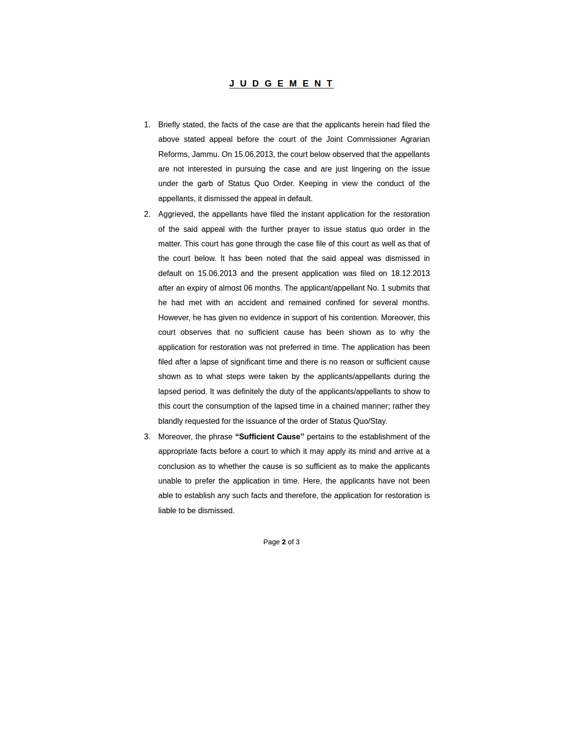J U D G E M E N T
Briefly stated, the facts of the case are that the applicants herein had filed the above stated appeal before the court of the Joint Commissioner Agrarian Reforms, Jammu. On 15.06.2013, the court below observed that the appellants are not interested in pursuing the case and are just lingering on the issue under the garb of Status Quo Order. Keeping in view the conduct of the appellants, it dismissed the appeal in default.
Aggrieved, the appellants have filed the instant application for the restoration of the said appeal with the further prayer to issue status quo order in the matter. This court has gone through the case file of this court as well as that of the court below. It has been noted that the said appeal was dismissed in default on 15.06.2013 and the present application was filed on 18.12.2013 after an expiry of almost 06 months. The applicant/appellant No. 1 submits that he had met with an accident and remained confined for several months. However, he has given no evidence in support of his contention. Moreover, this court observes that no sufficient cause has been shown as to why the application for restoration was not preferred in time. The application has been filed after a lapse of significant time and there is no reason or sufficient cause shown as to what steps were taken by the applicants/appellants during the lapsed period. It was definitely the duty of the applicants/appellants to show to this court the consumption of the lapsed time in a chained manner; rather they blandly requested for the issuance of the order of Status Quo/Stay.
Moreover, the phrase “Sufficient Cause’’ pertains to the establishment of the appropriate facts before a court to which it may apply its mind and arrive at a conclusion as to whether the cause is so sufficient as to make the applicants unable to prefer the application in time. Here, the applicants have not been able to establish any such facts and therefore, the application for restoration is liable to be dismissed.
Page 2 of 3